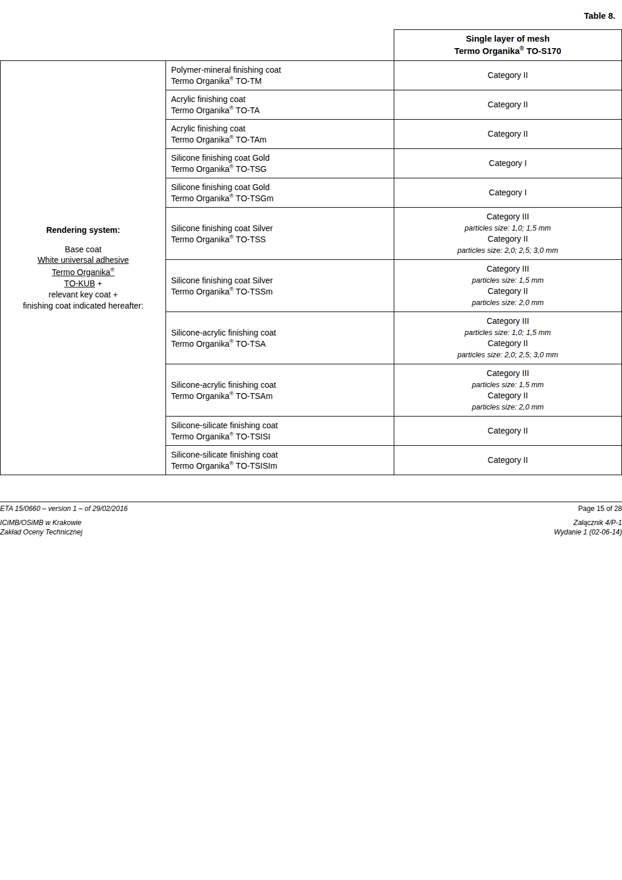Table 8.
| | | Single layer of mesh Termo Organika ® TO-S170 |
| Rendering system: Base coat White universal adhesive Termo Organika ® TO-KUB + relevant key coat + finishing coat indicated hereafter: | Polymer-mineral finishing coat Termo Organika ® TO-TM | Category II |
| Acrylic finishing coat Termo Organika ® TO-TA | Category II |
| Acrylic finishing coat Termo Organika ® TO-TAm | Category II |
| Silicone finishing coat Gold Termo Organika ® TO-TSG | Category I |
| Silicone finishing coat Gold Termo Organika ® TO-TSGm | Category I |
| Silicone finishing coat Silver Termo Organika ® TO-TSS | Category III particles size: 1,0; 1,5 mm Category II particles size: 2,0; 2,5; 3,0 mm |
| Silicone finishing coat Silver Termo Organika ® TO-TSSm | Category III particles size: 1,5 mm Category II particles size: 2,0 mm |
| Silicone-acrylic finishing coat Termo Organika ® TO-TSA | Category III particles size: 1,0; 1,5 mm Category II particles size: 2,0; 2,5; 3,0 mm |
| Silicone-acrylic finishing coat Termo Organika ® TO-TSAm | Category III particles size: 1,5 mm Category II particles size: 2,0 mm |
| Silicone-silicate finishing coat Termo Organika ® TO-TSISI | Category II |
| Silicone-silicate finishing coat Termo Organika ® TO-TSISIm | Category II |
ETA 15/0660 – version 1 – of 29/02/2016 Page 15 of 28
ICiMB/OSiMB w Krakowie
Zakład Oceny Technicznej
Załącznik 4/P-1
Wydanie 1 (02-06-14)